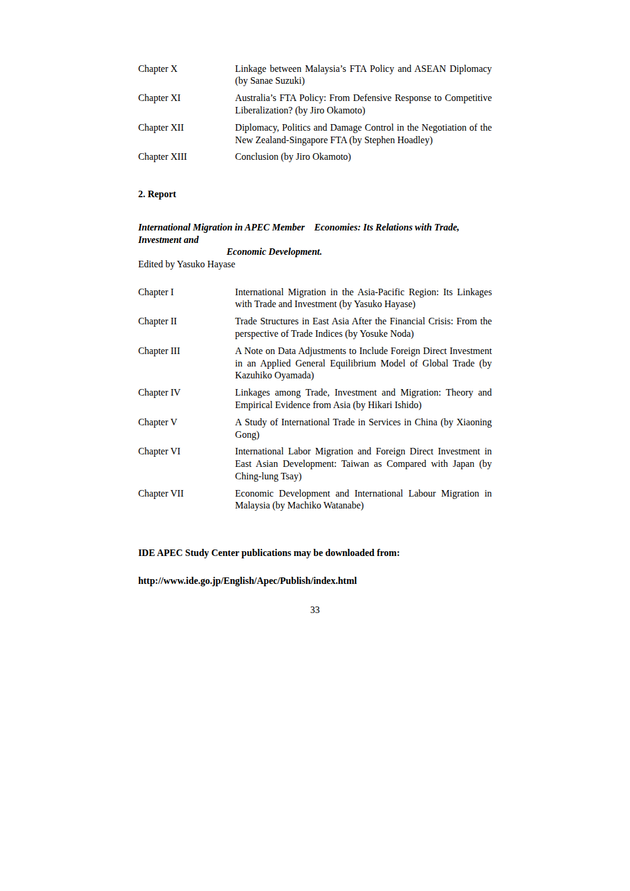| Chapter X | Linkage between Malaysia’s FTA Policy and ASEAN Diplomacy (by Sanae Suzuki) |
| Chapter XI | Australia’s FTA Policy: From Defensive Response to Competitive Liberalization? (by Jiro Okamoto) |
| Chapter XII | Diplomacy, Politics and Damage Control in the Negotiation of the New Zealand-Singapore FTA (by Stephen Hoadley) |
| Chapter XIII | Conclusion (by Jiro Okamoto) |
2. Report
International Migration in APEC Member Economies: Its Relations with Trade, Investment and Economic Development.
Edited by Yasuko Hayase
| Chapter I | International Migration in the Asia-Pacific Region: Its Linkages with Trade and Investment (by Yasuko Hayase) |
| Chapter II | Trade Structures in East Asia After the Financial Crisis: From the perspective of Trade Indices (by Yosuke Noda) |
| Chapter III | A Note on Data Adjustments to Include Foreign Direct Investment in an Applied General Equilibrium Model of Global Trade (by Kazuhiko Oyamada) |
| Chapter IV | Linkages among Trade, Investment and Migration: Theory and Empirical Evidence from Asia (by Hikari Ishido) |
| Chapter V | A Study of International Trade in Services in China (by Xiaoning Gong) |
| Chapter VI | International Labor Migration and Foreign Direct Investment in East Asian Development: Taiwan as Compared with Japan (by Ching-lung Tsay) |
| Chapter VII | Economic Development and International Labour Migration in Malaysia (by Machiko Watanabe) |
IDE APEC Study Center publications may be downloaded from:
http://www.ide.go.jp/English/Apec/Publish/index.html
33